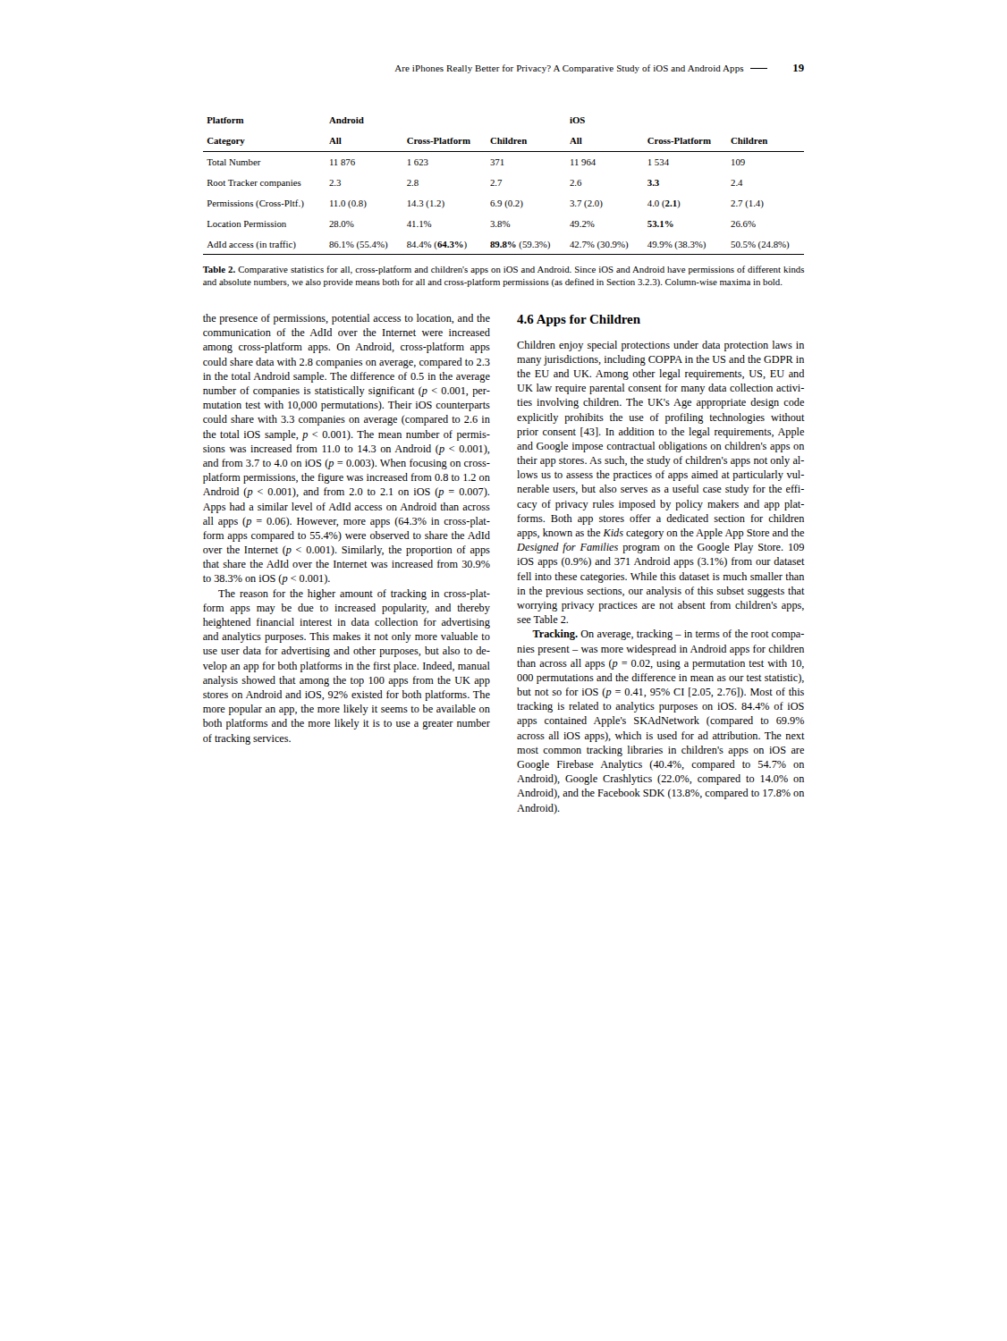Are iPhones Really Better for Privacy? A Comparative Study of iOS and Android Apps 19
| Platform | Android | | | iOS | | |
| --- | --- | --- | --- | --- | --- | --- |
| Category | All | Cross-Platform | Children | All | Cross-Platform | Children |
| Total Number | 11 876 | 1 623 | 371 | 11 964 | 1 534 | 109 |
| Root Tracker companies | 2.3 | 2.8 | 2.7 | 2.6 | 3.3 | 2.4 |
| Permissions (Cross-Pltf.) | 11.0 (0.8) | 14.3 (1.2) | 6.9 (0.2) | 3.7 (2.0) | 4.0 ( 2.1 ) | 2.7 (1.4) |
| Location Permission | 28.0% | 41.1% | 3.8% | 49.2% | 53.1% | 26.6% |
| AdId access (in traffic) | 86.1% (55.4%) | 84.4% ( 64.3% ) | 89.8% (59.3%) | 42.7% (30.9%) | 49.9% (38.3%) | 50.5% (24.8%) |
Table 2. Comparative statistics for all, cross-platform and children's apps on iOS and Android. Since iOS and Android have permissions of different kinds and absolute numbers, we also provide means both for all and cross-platform permissions (as defined in Section 3.2.3). Column-wise maxima in bold.
the presence of permissions, potential access to location, and the communication of the AdId over the Internet were increased among cross-platform apps. On Android, cross-platform apps could share data with 2.8 companies on average, compared to 2.3 in the total Android sample. The difference of 0.5 in the average number of companies is statistically significant (p < 0.001, permutation test with 10,000 permutations). Their iOS counterparts could share with 3.3 companies on average (compared to 2.6 in the total iOS sample, p < 0.001). The mean number of permissions was increased from 11.0 to 14.3 on Android (p < 0.001), and from 3.7 to 4.0 on iOS (p = 0.003). When focusing on cross-platform permissions, the figure was increased from 0.8 to 1.2 on Android (p < 0.001), and from 2.0 to 2.1 on iOS (p = 0.007). Apps had a similar level of AdId access on Android than across all apps (p = 0.06). However, more apps (64.3% in cross-platform apps compared to 55.4%) were observed to share the AdId over the Internet (p < 0.001). Similarly, the proportion of apps that share the AdId over the Internet was increased from 30.9% to 38.3% on iOS (p < 0.001).
The reason for the higher amount of tracking in cross-platform apps may be due to increased popularity, and thereby heightened financial interest in data collection for advertising and analytics purposes. This makes it not only more valuable to use user data for advertising and other purposes, but also to develop an app for both platforms in the first place. Indeed, manual analysis showed that among the top 100 apps from the UK app stores on Android and iOS, 92% existed for both platforms. The more popular an app, the more likely it seems to be available on both platforms and the more likely it is to use a greater number of tracking services.
4.6 Apps for Children
Children enjoy special protections under data protection laws in many jurisdictions, including COPPA in the US and the GDPR in the EU and UK. Among other legal requirements, US, EU and UK law require parental consent for many data collection activities involving children. The UK's Age appropriate design code explicitly prohibits the use of profiling technologies without prior consent [43]. In addition to the legal requirements, Apple and Google impose contractual obligations on children's apps on their app stores. As such, the study of children's apps not only allows us to assess the practices of apps aimed at particularly vulnerable users, but also serves as a useful case study for the efficacy of privacy rules imposed by policy makers and app platforms. Both app stores offer a dedicated section for children apps, known as the Kids category on the Apple App Store and the Designed for Families program on the Google Play Store. 109 iOS apps (0.9%) and 371 Android apps (3.1%) from our dataset fell into these categories. While this dataset is much smaller than in the previous sections, our analysis of this subset suggests that worrying privacy practices are not absent from children's apps, see Table 2.
Tracking. On average, tracking – in terms of the root companies present – was more widespread in Android apps for children than across all apps (p = 0.02, using a permutation test with 10, 000 permutations and the difference in mean as our test statistic), but not so for iOS (p = 0.41, 95% CI [2.05, 2.76]). Most of this tracking is related to analytics purposes on iOS. 84.4% of iOS apps contained Apple's SKAdNetwork (compared to 69.9% across all iOS apps), which is used for ad attribution. The next most common tracking libraries in children's apps on iOS are Google Firebase Analytics (40.4%, compared to 54.7% on Android), Google Crashlytics (22.0%, compared to 14.0% on Android), and the Facebook SDK (13.8%, compared to 17.8% on Android).